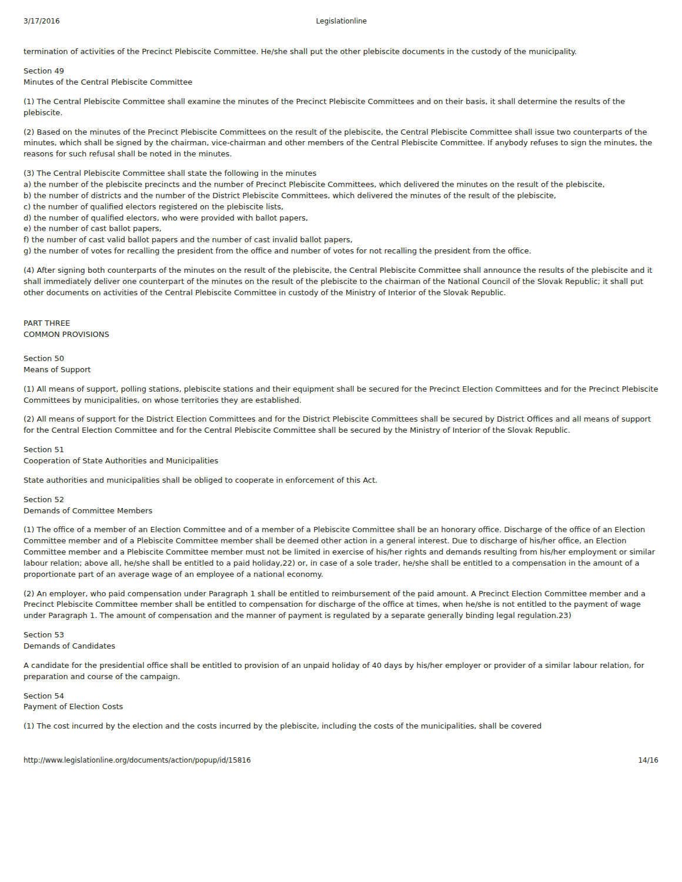3/17/2016 Legislationline
termination of activities of the Precinct Plebiscite Committee. He/she shall put the other plebiscite documents in the custody of the municipality.
Section 49 Minutes of the Central Plebiscite Committee
(1) The Central Plebiscite Committee shall examine the minutes of the Precinct Plebiscite Committees and on their basis, it shall determine the results of the plebiscite.
(2) Based on the minutes of the Precinct Plebiscite Committees on the result of the plebiscite, the Central Plebiscite Committee shall issue two counterparts of the minutes, which shall be signed by the chairman, vice-chairman and other members of the Central Plebiscite Committee. If anybody refuses to sign the minutes, the reasons for such refusal shall be noted in the minutes.
(3) The Central Plebiscite Committee shall state the following in the minutes a) the number of the plebiscite precincts and the number of Precinct Plebiscite Committees, which delivered the minutes on the result of the plebiscite, b) the number of districts and the number of the District Plebiscite Committees, which delivered the minutes of the result of the plebiscite, c) the number of qualified electors registered on the plebiscite lists, d) the number of qualified electors, who were provided with ballot papers, e) the number of cast ballot papers, f) the number of cast valid ballot papers and the number of cast invalid ballot papers, g) the number of votes for recalling the president from the office and number of votes for not recalling the president from the office.
(4) After signing both counterparts of the minutes on the result of the plebiscite, the Central Plebiscite Committee shall announce the results of the plebiscite and it shall immediately deliver one counterpart of the minutes on the result of the plebiscite to the chairman of the National Council of the Slovak Republic; it shall put other documents on activities of the Central Plebiscite Committee in custody of the Ministry of Interior of the Slovak Republic.
PART THREE COMMON PROVISIONS
Section 50 Means of Support
(1) All means of support, polling stations, plebiscite stations and their equipment shall be secured for the Precinct Election Committees and for the Precinct Plebiscite Committees by municipalities, on whose territories they are established.
(2) All means of support for the District Election Committees and for the District Plebiscite Committees shall be secured by District Offices and all means of support for the Central Election Committee and for the Central Plebiscite Committee shall be secured by the Ministry of Interior of the Slovak Republic.
Section 51 Cooperation of State Authorities and Municipalities
State authorities and municipalities shall be obliged to cooperate in enforcement of this Act.
Section 52 Demands of Committee Members
(1) The office of a member of an Election Committee and of a member of a Plebiscite Committee shall be an honorary office. Discharge of the office of an Election Committee member and of a Plebiscite Committee member shall be deemed other action in a general interest. Due to discharge of his/her office, an Election Committee member and a Plebiscite Committee member must not be limited in exercise of his/her rights and demands resulting from his/her employment or similar labour relation; above all, he/she shall be entitled to a paid holiday,22) or, in case of a sole trader, he/she shall be entitled to a compensation in the amount of a proportionate part of an average wage of an employee of a national economy.
(2) An employer, who paid compensation under Paragraph 1 shall be entitled to reimbursement of the paid amount. A Precinct Election Committee member and a Precinct Plebiscite Committee member shall be entitled to compensation for discharge of the office at times, when he/she is not entitled to the payment of wage under Paragraph 1. The amount of compensation and the manner of payment is regulated by a separate generally binding legal regulation.23)
Section 53 Demands of Candidates
A candidate for the presidential office shall be entitled to provision of an unpaid holiday of 40 days by his/her employer or provider of a similar labour relation, for preparation and course of the campaign.
Section 54 Payment of Election Costs
(1) The cost incurred by the election and the costs incurred by the plebiscite, including the costs of the municipalities, shall be covered
http://www.legislationline.org/documents/action/popup/id/15816 14/16